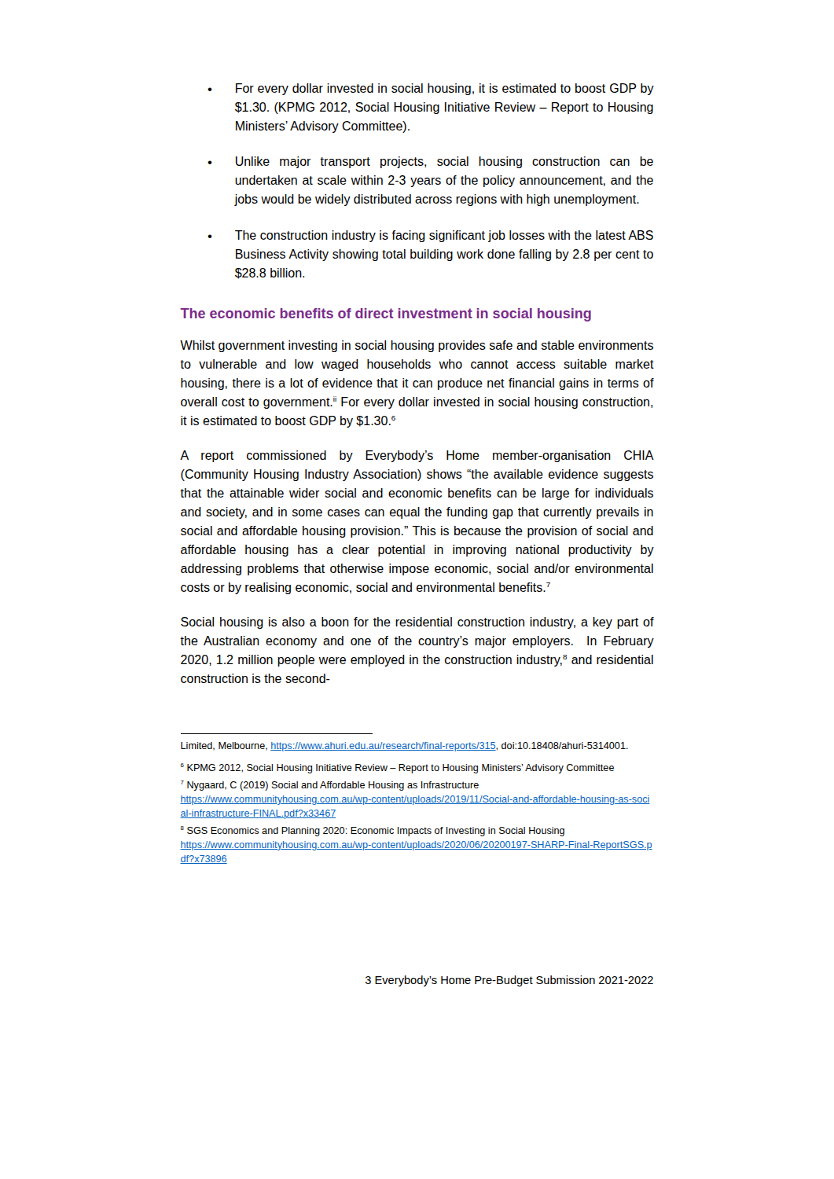For every dollar invested in social housing, it is estimated to boost GDP by $1.30. (KPMG 2012, Social Housing Initiative Review – Report to Housing Ministers’ Advisory Committee).
Unlike major transport projects, social housing construction can be undertaken at scale within 2-3 years of the policy announcement, and the jobs would be widely distributed across regions with high unemployment.
The construction industry is facing significant job losses with the latest ABS Business Activity showing total building work done falling by 2.8 per cent to $28.8 billion.
The economic benefits of direct investment in social housing
Whilst government investing in social housing provides safe and stable environments to vulnerable and low waged households who cannot access suitable market housing, there is a lot of evidence that it can produce net financial gains in terms of overall cost to government.ii For every dollar invested in social housing construction, it is estimated to boost GDP by $1.30.6
A report commissioned by Everybody’s Home member-organisation CHIA (Community Housing Industry Association) shows “the available evidence suggests that the attainable wider social and economic benefits can be large for individuals and society, and in some cases can equal the funding gap that currently prevails in social and affordable housing provision.” This is because the provision of social and affordable housing has a clear potential in improving national productivity by addressing problems that otherwise impose economic, social and/or environmental costs or by realising economic, social and environmental benefits.7
Social housing is also a boon for the residential construction industry, a key part of the Australian economy and one of the country’s major employers. In February 2020, 1.2 million people were employed in the construction industry,8 and residential construction is the second-
Limited, Melbourne, https://www.ahuri.edu.au/research/final-reports/315, doi:10.18408/ahuri-5314001.
6 KPMG 2012, Social Housing Initiative Review – Report to Housing Ministers’ Advisory Committee
7 Nygaard, C (2019) Social and Affordable Housing as Infrastructure
https://www.communityhousing.com.au/wp-content/uploads/2019/11/Social-and-affordable-housing-as-social-infrastructure-FINAL.pdf?x33467
8 SGS Economics and Planning 2020: Economic Impacts of Investing in Social Housing
https://www.communityhousing.com.au/wp-content/uploads/2020/06/20200197-SHARP-Final-ReportSGS.pdf?x73896
3 Everybody’s Home Pre-Budget Submission 2021-2022